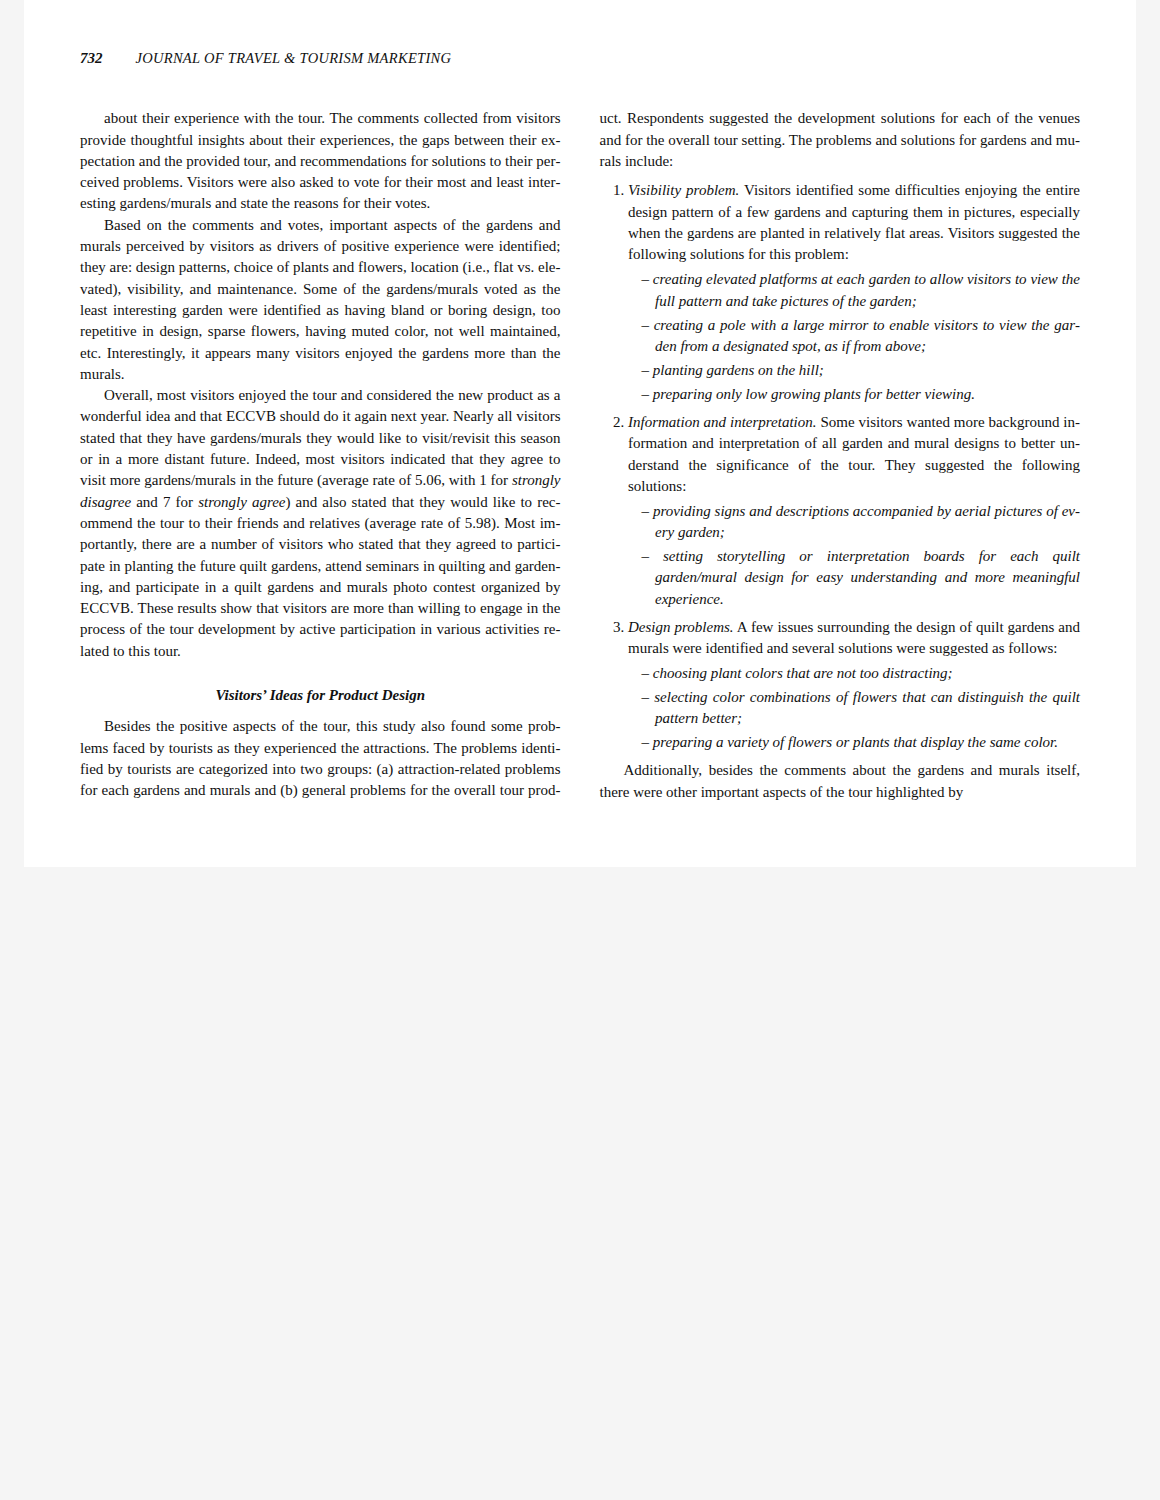732 JOURNAL OF TRAVEL & TOURISM MARKETING
about their experience with the tour. The comments collected from visitors provide thoughtful insights about their experiences, the gaps between their expectation and the provided tour, and recommendations for solutions to their perceived problems. Visitors were also asked to vote for their most and least interesting gardens/murals and state the reasons for their votes.
Based on the comments and votes, important aspects of the gardens and murals perceived by visitors as drivers of positive experience were identified; they are: design patterns, choice of plants and flowers, location (i.e., flat vs. elevated), visibility, and maintenance. Some of the gardens/murals voted as the least interesting garden were identified as having bland or boring design, too repetitive in design, sparse flowers, having muted color, not well maintained, etc. Interestingly, it appears many visitors enjoyed the gardens more than the murals.
Overall, most visitors enjoyed the tour and considered the new product as a wonderful idea and that ECCVB should do it again next year. Nearly all visitors stated that they have gardens/murals they would like to visit/revisit this season or in a more distant future. Indeed, most visitors indicated that they agree to visit more gardens/murals in the future (average rate of 5.06, with 1 for strongly disagree and 7 for strongly agree) and also stated that they would like to recommend the tour to their friends and relatives (average rate of 5.98). Most importantly, there are a number of visitors who stated that they agreed to participate in planting the future quilt gardens, attend seminars in quilting and gardening, and participate in a quilt gardens and murals photo contest organized by ECCVB. These results show that visitors are more than willing to engage in the process of the tour development by active participation in various activities related to this tour.
Visitors’ Ideas for Product Design
Besides the positive aspects of the tour, this study also found some problems faced by tourists as they experienced the attractions. The problems identified by tourists are categorized into two groups: (a) attraction-related problems for each gardens and murals and (b) general problems for the overall tour product. Respondents suggested the development solutions for each of the venues and for the overall tour setting. The problems and solutions for gardens and murals include:
Visibility problem. Visitors identified some difficulties enjoying the entire design pattern of a few gardens and capturing them in pictures, especially when the gardens are planted in relatively flat areas. Visitors suggested the following solutions for this problem:
creating elevated platforms at each garden to allow visitors to view the full pattern and take pictures of the garden;
creating a pole with a large mirror to enable visitors to view the garden from a designated spot, as if from above;
planting gardens on the hill;
preparing only low growing plants for better viewing.
Information and interpretation. Some visitors wanted more background information and interpretation of all garden and mural designs to better understand the significance of the tour. They suggested the following solutions:
providing signs and descriptions accompanied by aerial pictures of every garden;
setting storytelling or interpretation boards for each quilt garden/mural design for easy understanding and more meaningful experience.
Design problems. A few issues surrounding the design of quilt gardens and murals were identified and several solutions were suggested as follows:
choosing plant colors that are not too distracting;
selecting color combinations of flowers that can distinguish the quilt pattern better;
preparing a variety of flowers or plants that display the same color.
Additionally, besides the comments about the gardens and murals itself, there were other important aspects of the tour highlighted by